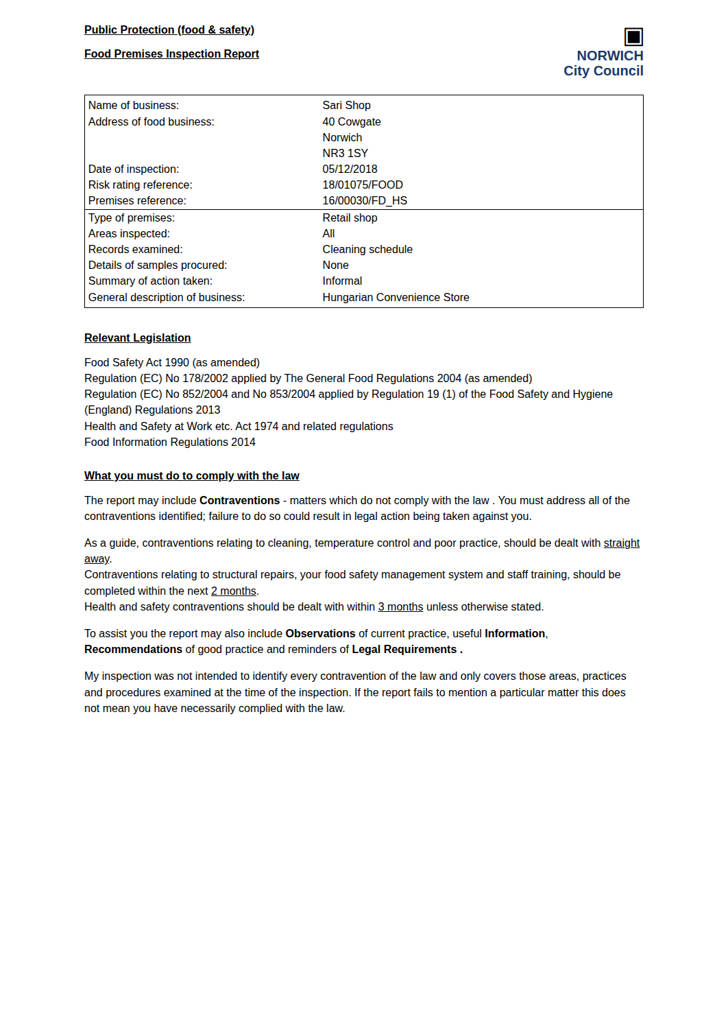Public Protection (food & safety)
Food Premises Inspection Report
▣
NORWICH City Council
| Name of business: | Sari Shop |
| Address of food business: | 40 Cowgate |
| | Norwich |
| | NR3 1SY |
| Date of inspection: | 05/12/2018 |
| Risk rating reference: | 18/01075/FOOD |
| Premises reference: | 16/00030/FD_HS |
| Type of premises: | Retail shop |
| Areas inspected: | All |
| Records examined: | Cleaning schedule |
| Details of samples procured: | None |
| Summary of action taken: | Informal |
| General description of business: | Hungarian Convenience Store |
Relevant Legislation
Food Safety Act 1990 (as amended)
Regulation (EC) No 178/2002 applied by The General Food Regulations 2004 (as amended)
Regulation (EC) No 852/2004 and No 853/2004 applied by Regulation 19 (1) of the Food Safety and Hygiene (England) Regulations 2013
Health and Safety at Work etc. Act 1974 and related regulations
Food Information Regulations 2014
What you must do to comply with the law
The report may include Contraventions - matters which do not comply with the law . You must address all of the contraventions identified; failure to do so could result in legal action being taken against you.
As a guide, contraventions relating to cleaning, temperature control and poor practice, should be dealt with straight away.
Contraventions relating to structural repairs, your food safety management system and staff training, should be completed within the next 2 months.
Health and safety contraventions should be dealt with within 3 months unless otherwise stated.
To assist you the report may also include Observations of current practice, useful Information, Recommendations of good practice and reminders of Legal Requirements .
My inspection was not intended to identify every contravention of the law and only covers those areas, practices and procedures examined at the time of the inspection. If the report fails to mention a particular matter this does not mean you have necessarily complied with the law.